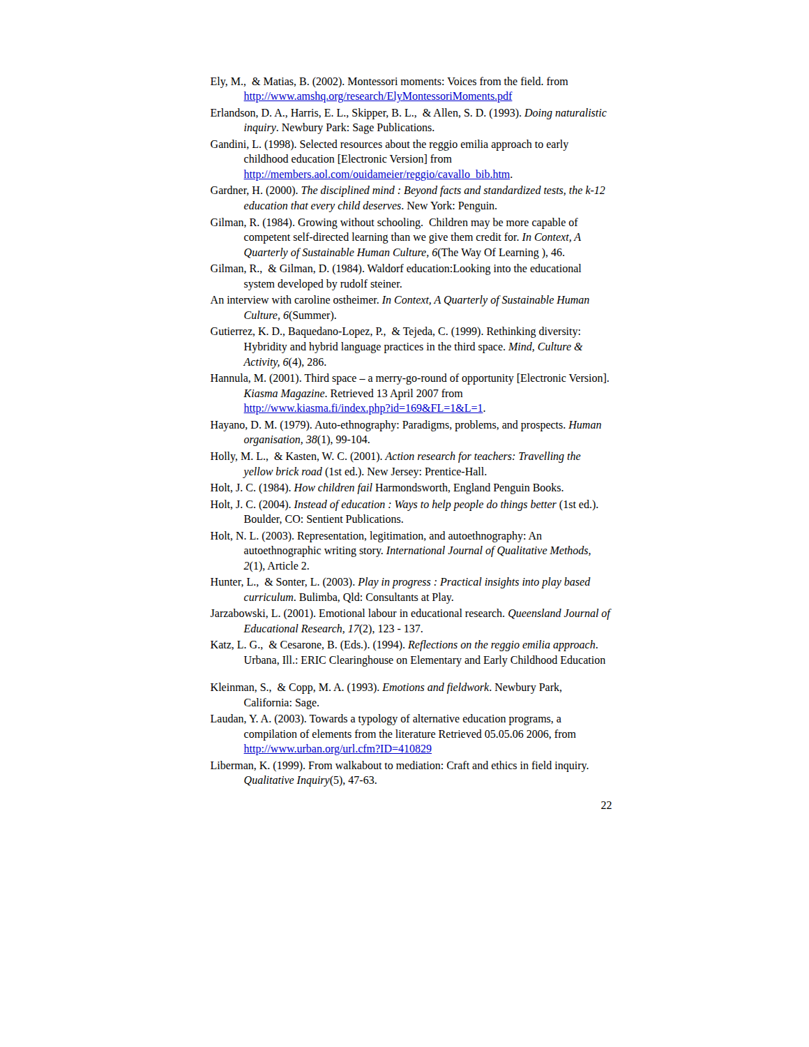Ely, M., & Matias, B. (2002). Montessori moments: Voices from the field. from http://www.amshq.org/research/ElyMontessoriMoments.pdf
Erlandson, D. A., Harris, E. L., Skipper, B. L., & Allen, S. D. (1993). Doing naturalistic inquiry. Newbury Park: Sage Publications.
Gandini, L. (1998). Selected resources about the reggio emilia approach to early childhood education [Electronic Version] from http://members.aol.com/ouidameier/reggio/cavallo_bib.htm.
Gardner, H. (2000). The disciplined mind : Beyond facts and standardized tests, the k-12 education that every child deserves. New York: Penguin.
Gilman, R. (1984). Growing without schooling. Children may be more capable of competent self-directed learning than we give them credit for. In Context, A Quarterly of Sustainable Human Culture, 6(The Way Of Learning ), 46.
Gilman, R., & Gilman, D. (1984). Waldorf education:Looking into the educational system developed by rudolf steiner.
An interview with caroline ostheimer. In Context, A Quarterly of Sustainable Human Culture, 6(Summer).
Gutierrez, K. D., Baquedano-Lopez, P., & Tejeda, C. (1999). Rethinking diversity: Hybridity and hybrid language practices in the third space. Mind, Culture & Activity, 6(4), 286.
Hannula, M. (2001). Third space – a merry-go-round of opportunity [Electronic Version]. Kiasma Magazine. Retrieved 13 April 2007 from http://www.kiasma.fi/index.php?id=169&FL=1&L=1.
Hayano, D. M. (1979). Auto-ethnography: Paradigms, problems, and prospects. Human organisation, 38(1), 99-104.
Holly, M. L., & Kasten, W. C. (2001). Action research for teachers: Travelling the yellow brick road (1st ed.). New Jersey: Prentice-Hall.
Holt, J. C. (1984). How children fail Harmondsworth, England Penguin Books.
Holt, J. C. (2004). Instead of education : Ways to help people do things better (1st ed.). Boulder, CO: Sentient Publications.
Holt, N. L. (2003). Representation, legitimation, and autoethnography: An autoethnographic writing story. International Journal of Qualitative Methods, 2(1), Article 2.
Hunter, L., & Sonter, L. (2003). Play in progress : Practical insights into play based curriculum. Bulimba, Qld: Consultants at Play.
Jarzabowski, L. (2001). Emotional labour in educational research. Queensland Journal of Educational Research, 17(2), 123 - 137.
Katz, L. G., & Cesarone, B. (Eds.). (1994). Reflections on the reggio emilia approach. Urbana, Ill.: ERIC Clearinghouse on Elementary and Early Childhood Education
Kleinman, S., & Copp, M. A. (1993). Emotions and fieldwork. Newbury Park, California: Sage.
Laudan, Y. A. (2003). Towards a typology of alternative education programs, a compilation of elements from the literature Retrieved 05.05.06 2006, from http://www.urban.org/url.cfm?ID=410829
Liberman, K. (1999). From walkabout to mediation: Craft and ethics in field inquiry. Qualitative Inquiry(5), 47-63.
22